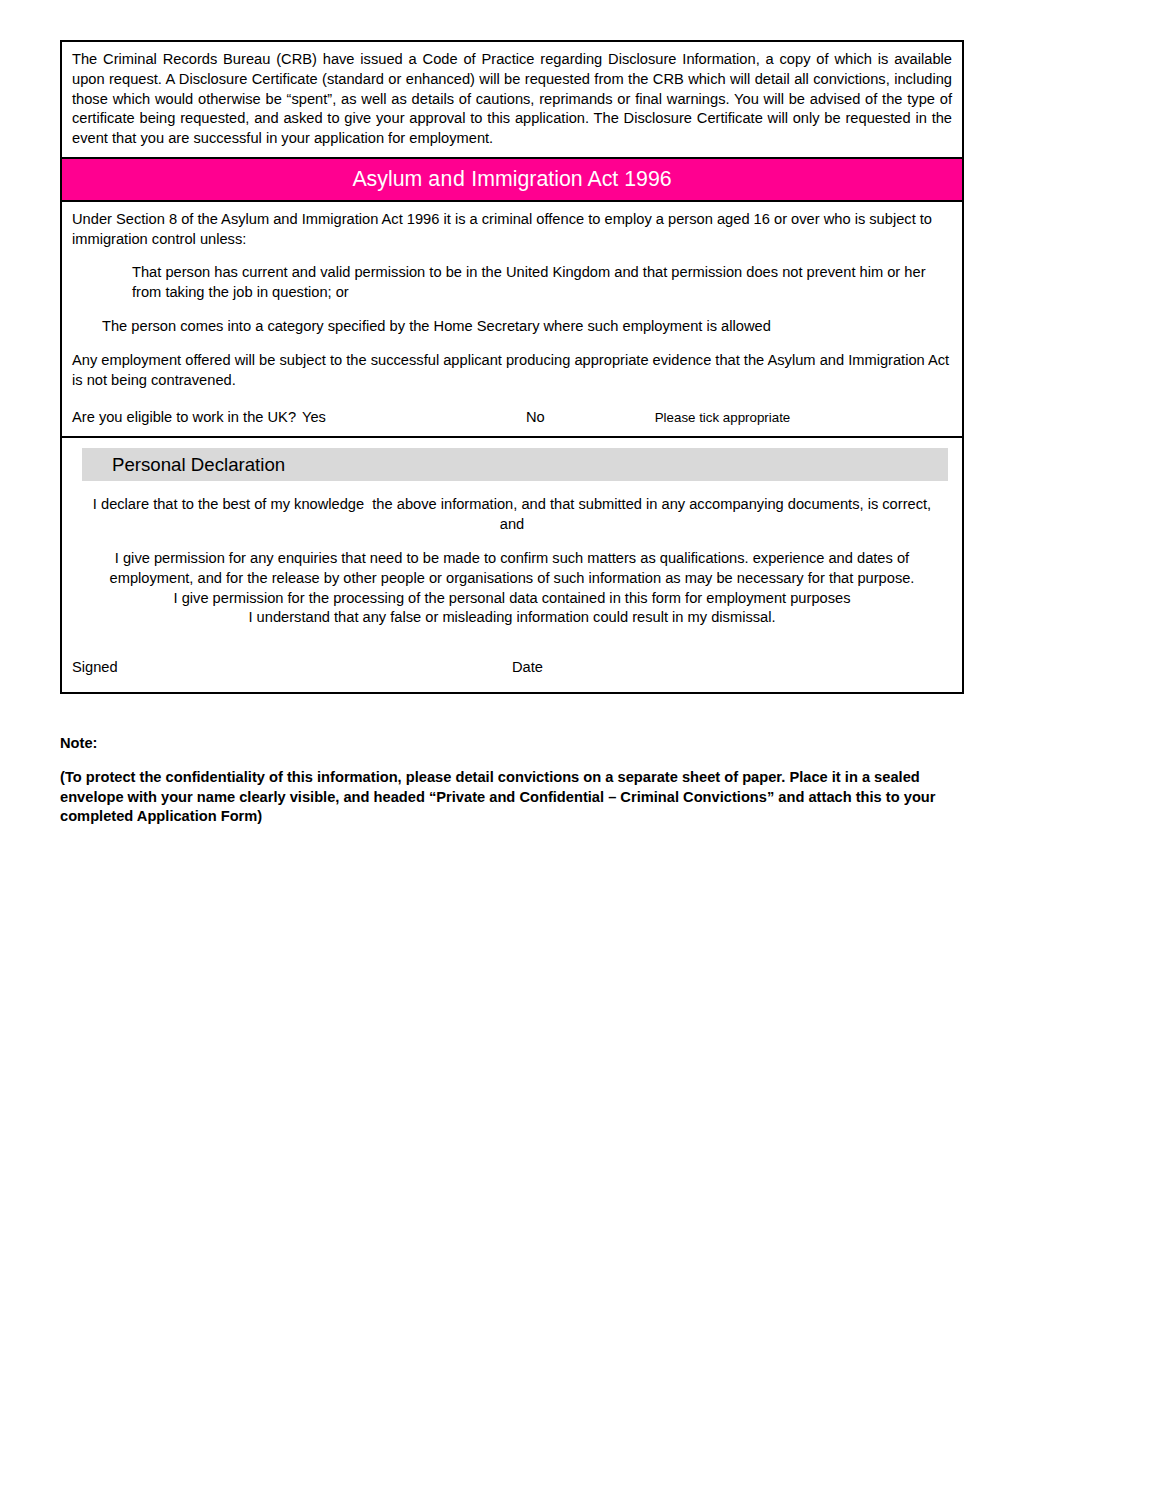The Criminal Records Bureau (CRB) have issued a Code of Practice regarding Disclosure Information, a copy of which is available upon request. A Disclosure Certificate (standard or enhanced) will be requested from the CRB which will detail all convictions, including those which would otherwise be “spent”, as well as details of cautions, reprimands or final warnings. You will be advised of the type of certificate being requested, and asked to give your approval to this application. The Disclosure Certificate will only be requested in the event that you are successful in your application for employment.
Asylum and Immigration Act 1996
Under Section 8 of the Asylum and Immigration Act 1996 it is a criminal offence to employ a person aged 16 or over who is subject to immigration control unless:
That person has current and valid permission to be in the United Kingdom and that permission does not prevent him or her from taking the job in question; or
The person comes into a category specified by the Home Secretary where such employment is allowed
Any employment offered will be subject to the successful applicant producing appropriate evidence that the Asylum and Immigration Act is not being contravened.
Are you eligible to work in the UK? Yes No Please tick appropriate
Personal Declaration
I declare that to the best of my knowledge the above information, and that submitted in any accompanying documents, is correct, and
I give permission for any enquiries that need to be made to confirm such matters as qualifications. experience and dates of employment, and for the release by other people or organisations of such information as may be necessary for that purpose.
I give permission for the processing of the personal data contained in this form for employment purposes
I understand that any false or misleading information could result in my dismissal.
Signed
Date
Note:
(To protect the confidentiality of this information, please detail convictions on a separate sheet of paper. Place it in a sealed envelope with your name clearly visible, and headed “Private and Confidential – Criminal Convictions” and attach this to your completed Application Form)